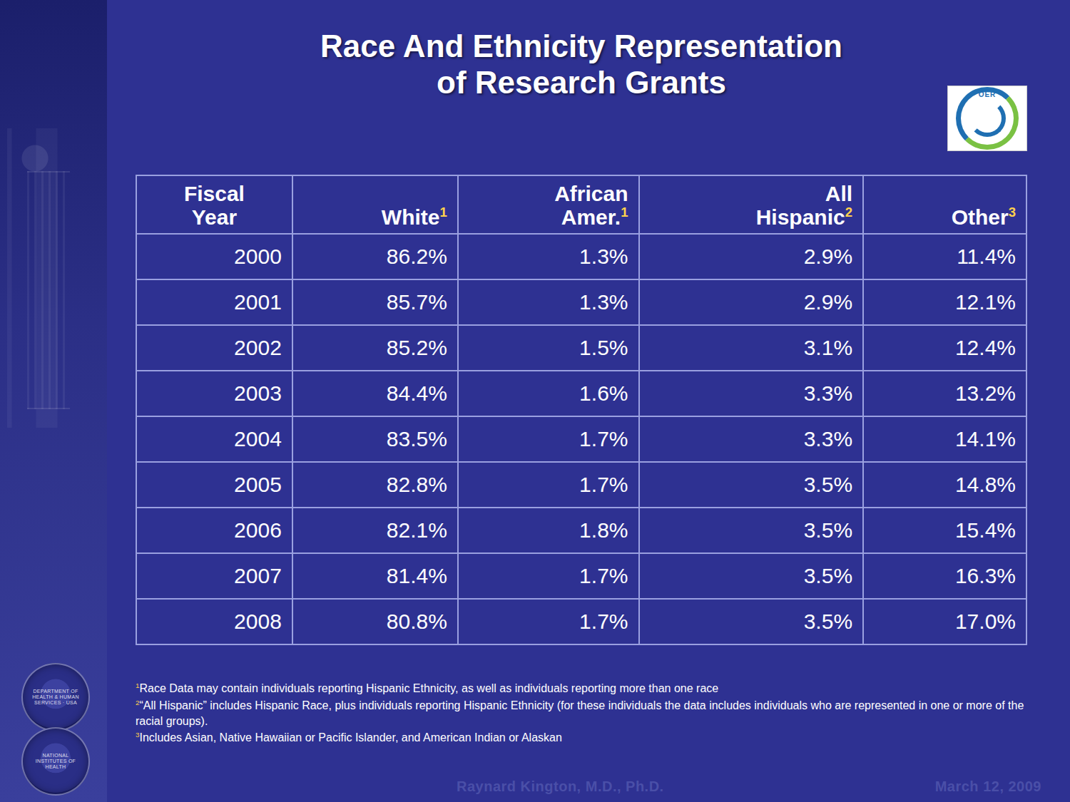Department of Health & Human Services · USA
National Institutes of Health
Race And Ethnicity Representation
of Research Grants
OER
| Fiscal Year | White 1 | African Amer. 1 | All Hispanic 2 | Other 3 |
| --- | --- | --- | --- | --- |
| 2000 | 86.2% | 1.3% | 2.9% | 11.4% |
| 2001 | 85.7% | 1.3% | 2.9% | 12.1% |
| 2002 | 85.2% | 1.5% | 3.1% | 12.4% |
| 2003 | 84.4% | 1.6% | 3.3% | 13.2% |
| 2004 | 83.5% | 1.7% | 3.3% | 14.1% |
| 2005 | 82.8% | 1.7% | 3.5% | 14.8% |
| 2006 | 82.1% | 1.8% | 3.5% | 15.4% |
| 2007 | 81.4% | 1.7% | 3.5% | 16.3% |
| 2008 | 80.8% | 1.7% | 3.5% | 17.0% |
1Race Data may contain individuals reporting Hispanic Ethnicity, as well as individuals reporting more than one race
2“All Hispanic” includes Hispanic Race, plus individuals reporting Hispanic Ethnicity (for these individuals the data includes individuals who are represented in one or more of the racial groups).
3Includes Asian, Native Hawaiian or Pacific Islander, and American Indian or Alaskan
Raynard Kington, M.D., Ph.D.
March 12, 2009